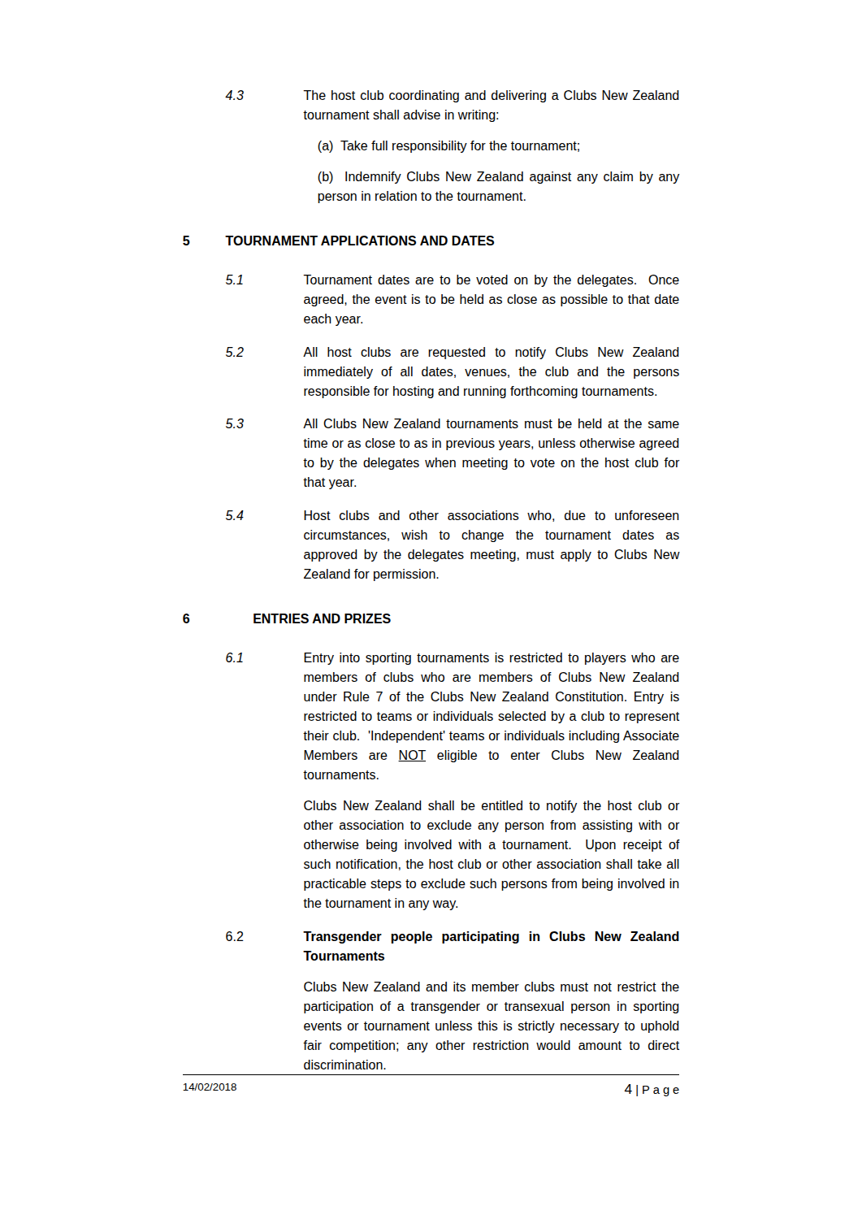4.3
The host club coordinating and delivering a Clubs New Zealand tournament shall advise in writing:
(a) Take full responsibility for the tournament;
(b) Indemnify Clubs New Zealand against any claim by any person in relation to the tournament.
5
TOURNAMENT APPLICATIONS AND DATES
5.1
Tournament dates are to be voted on by the delegates. Once agreed, the event is to be held as close as possible to that date each year.
5.2
All host clubs are requested to notify Clubs New Zealand immediately of all dates, venues, the club and the persons responsible for hosting and running forthcoming tournaments.
5.3
All Clubs New Zealand tournaments must be held at the same time or as close to as in previous years, unless otherwise agreed to by the delegates when meeting to vote on the host club for that year.
5.4
Host clubs and other associations who, due to unforeseen circumstances, wish to change the tournament dates as approved by the delegates meeting, must apply to Clubs New Zealand for permission.
6
ENTRIES AND PRIZES
6.1
Entry into sporting tournaments is restricted to players who are members of clubs who are members of Clubs New Zealand under Rule 7 of the Clubs New Zealand Constitution. Entry is restricted to teams or individuals selected by a club to represent their club. 'Independent' teams or individuals including Associate Members are NOT eligible to enter Clubs New Zealand tournaments.
Clubs New Zealand shall be entitled to notify the host club or other association to exclude any person from assisting with or otherwise being involved with a tournament. Upon receipt of such notification, the host club or other association shall take all practicable steps to exclude such persons from being involved in the tournament in any way.
6.2
Transgender people participating in Clubs New Zealand Tournaments
Clubs New Zealand and its member clubs must not restrict the participation of a transgender or transexual person in sporting events or tournament unless this is strictly necessary to uphold fair competition; any other restriction would amount to direct discrimination.
14/02/2018
4 | P a g e